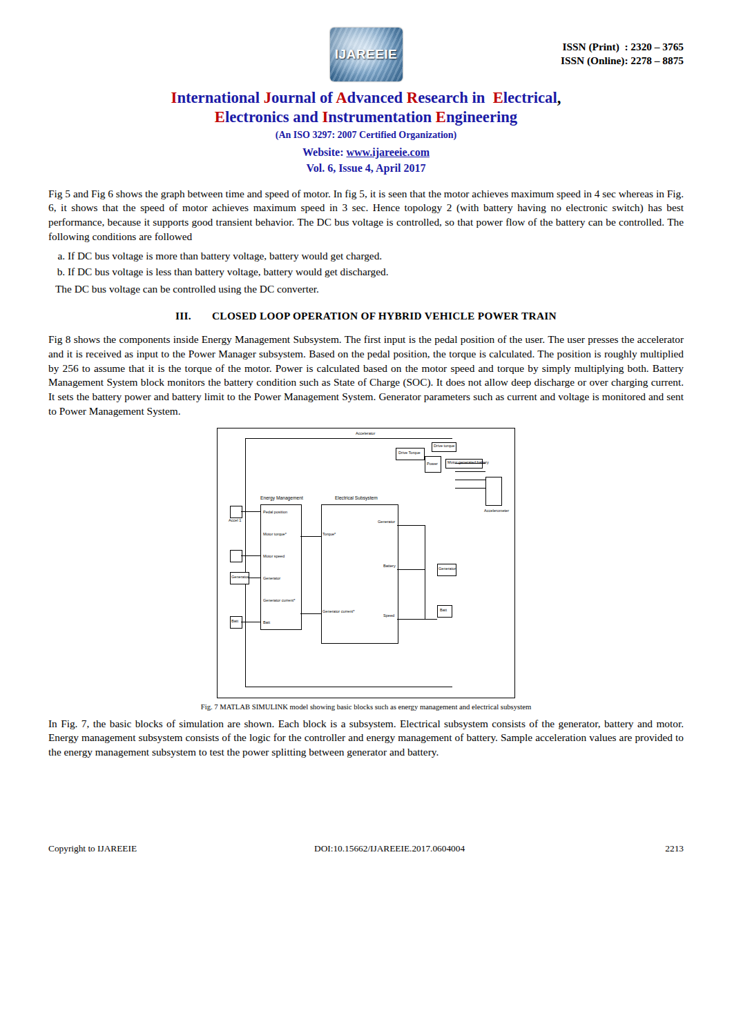IJAREEIE
ISSN (Print) : 2320 – 3765
ISSN (Online): 2278 – 8875
International Journal of Advanced Research in Electrical,
Electronics and Instrumentation Engineering
(An ISO 3297: 2007 Certified Organization)
Website: www.ijareeie.com
Vol. 6, Issue 4, April 2017
Fig 5 and Fig 6 shows the graph between time and speed of motor. In fig 5, it is seen that the motor achieves maximum speed in 4 sec whereas in Fig. 6, it shows that the speed of motor achieves maximum speed in 3 sec. Hence topology 2 (with battery having no electronic switch) has best performance, because it supports good transient behavior. The DC bus voltage is controlled, so that power flow of the battery can be controlled. The following conditions are followed
If DC bus voltage is more than battery voltage, battery would get charged.
If DC bus voltage is less than battery voltage, battery would get discharged.
The DC bus voltage can be controlled using the DC converter.
III. CLOSED LOOP OPERATION OF HYBRID VEHICLE POWER TRAIN
Fig 8 shows the components inside Energy Management Subsystem. The first input is the pedal position of the user. The user presses the accelerator and it is received as input to the Power Manager subsystem. Based on the pedal position, the torque is calculated. The position is roughly multiplied by 256 to assume that it is the torque of the motor. Power is calculated based on the motor speed and torque by simply multiplying both. Battery Management System block monitors the battery condition such as State of Charge (SOC). It does not allow deep discharge or over charging current. It sets the battery power and battery limit to the Power Management System. Generator parameters such as current and voltage is monitored and sent to Power Management System.
Accelerator
Drive Torque
Drive torque
Power
Motor generated battery
Accelerometer
Energy Management
Pedal position
Motor torque*
Motor speed
Generator
Generator current*
Batt
Accel 1
Generator
Batt
Electrical Subsystem
Torque*
Generator current*
Generator
Battery
Generator
Batt
Speed
Fig. 7 MATLAB SIMULINK model showing basic blocks such as energy management and electrical subsystem
In Fig. 7, the basic blocks of simulation are shown. Each block is a subsystem. Electrical subsystem consists of the generator, battery and motor. Energy management subsystem consists of the logic for the controller and energy management of battery. Sample acceleration values are provided to the energy management subsystem to test the power splitting between generator and battery.
Copyright to IJAREEIE
DOI:10.15662/IJAREEIE.2017.0604004
2213